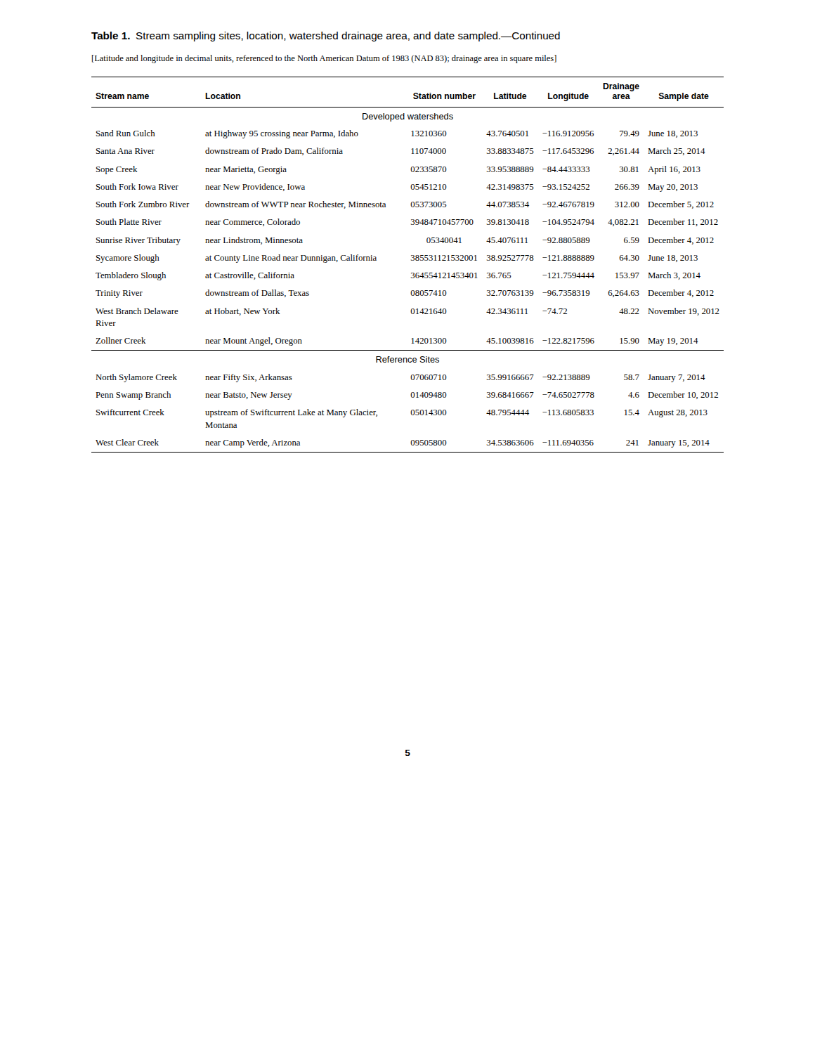Table 1. Stream sampling sites, location, watershed drainage area, and date sampled.—Continued
[Latitude and longitude in decimal units, referenced to the North American Datum of 1983 (NAD 83); drainage area in square miles]
| Stream name | Location | Station number | Latitude | Longitude | Drainage area | Sample date |
| --- | --- | --- | --- | --- | --- | --- |
| Developed watersheds |
| Sand Run Gulch | at Highway 95 crossing near Parma, Idaho | 13210360 | 43.7640501 | −116.9120956 | 79.49 | June 18, 2013 |
| Santa Ana River | downstream of Prado Dam, California | 11074000 | 33.88334875 | −117.6453296 | 2,261.44 | March 25, 2014 |
| Sope Creek | near Marietta, Georgia | 02335870 | 33.95388889 | −84.4433333 | 30.81 | April 16, 2013 |
| South Fork Iowa River | near New Providence, Iowa | 05451210 | 42.31498375 | −93.1524252 | 266.39 | May 20, 2013 |
| South Fork Zumbro River | downstream of WWTP near Rochester, Minnesota | 05373005 | 44.0738534 | −92.46767819 | 312.00 | December 5, 2012 |
| South Platte River | near Commerce, Colorado | 39484710457700 | 39.8130418 | −104.9524794 | 4,082.21 | December 11, 2012 |
| Sunrise River Tributary | near Lindstrom, Minnesota | 05340041 | 45.4076111 | −92.8805889 | 6.59 | December 4, 2012 |
| Sycamore Slough | at County Line Road near Dunnigan, California | 385531121532001 | 38.92527778 | −121.8888889 | 64.30 | June 18, 2013 |
| Tembladero Slough | at Castroville, California | 364554121453401 | 36.765 | −121.7594444 | 153.97 | March 3, 2014 |
| Trinity River | downstream of Dallas, Texas | 08057410 | 32.70763139 | −96.7358319 | 6,264.63 | December 4, 2012 |
| West Branch Delaware River | at Hobart, New York | 01421640 | 42.3436111 | −74.72 | 48.22 | November 19, 2012 |
| Zollner Creek | near Mount Angel, Oregon | 14201300 | 45.10039816 | −122.8217596 | 15.90 | May 19, 2014 |
| Reference Sites |
| North Sylamore Creek | near Fifty Six, Arkansas | 07060710 | 35.99166667 | −92.2138889 | 58.7 | January 7, 2014 |
| Penn Swamp Branch | near Batsto, New Jersey | 01409480 | 39.68416667 | −74.65027778 | 4.6 | December 10, 2012 |
| Swiftcurrent Creek | upstream of Swiftcurrent Lake at Many Glacier, Montana | 05014300 | 48.7954444 | −113.6805833 | 15.4 | August 28, 2013 |
| West Clear Creek | near Camp Verde, Arizona | 09505800 | 34.53863606 | −111.6940356 | 241 | January 15, 2014 |
5